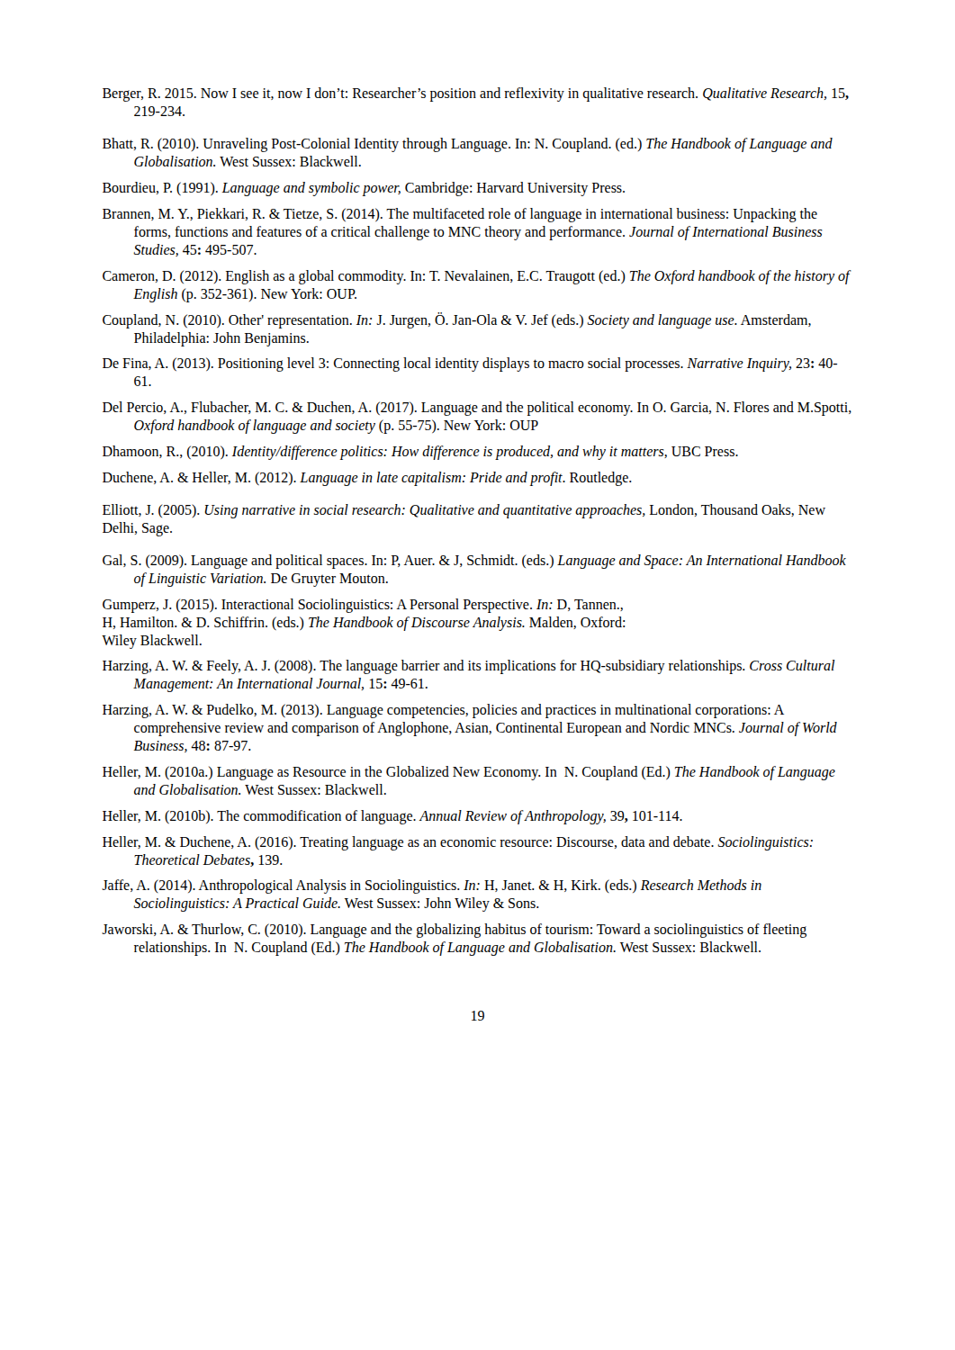Berger, R. 2015. Now I see it, now I don’t: Researcher’s position and reflexivity in qualitative research. Qualitative Research, 15, 219-234.
Bhatt, R. (2010). Unraveling Post-Colonial Identity through Language. In: N. Coupland. (ed.) The Handbook of Language and Globalisation. West Sussex: Blackwell.
Bourdieu, P. (1991). Language and symbolic power, Cambridge: Harvard University Press.
Brannen, M. Y., Piekkari, R. & Tietze, S. (2014). The multifaceted role of language in international business: Unpacking the forms, functions and features of a critical challenge to MNC theory and performance. Journal of International Business Studies, 45: 495-507.
Cameron, D. (2012). English as a global commodity. In: T. Nevalainen, E.C. Traugott (ed.) The Oxford handbook of the history of English (p. 352-361). New York: OUP.
Coupland, N. (2010). Other' representation. In: J. Jurgen, Ö. Jan-Ola & V. Jef (eds.) Society and language use. Amsterdam, Philadelphia: John Benjamins.
De Fina, A. (2013). Positioning level 3: Connecting local identity displays to macro social processes. Narrative Inquiry, 23: 40-61.
Del Percio, A., Flubacher, M. C. & Duchen, A. (2017). Language and the political economy. In O. Garcia, N. Flores and M.Spotti, Oxford handbook of language and society (p. 55-75). New York: OUP
Dhamoon, R., (2010). Identity/difference politics: How difference is produced, and why it matters, UBC Press.
Duchene, A. & Heller, M. (2012). Language in late capitalism: Pride and profit. Routledge.
Elliott, J. (2005). Using narrative in social research: Qualitative and quantitative approaches, London, Thousand Oaks, New Delhi, Sage.
Gal, S. (2009). Language and political spaces. In: P, Auer. & J, Schmidt. (eds.) Language and Space: An International Handbook of Linguistic Variation. De Gruyter Mouton.
Gumperz, J. (2015). Interactional Sociolinguistics: A Personal Perspective. In: D, Tannen.,
H, Hamilton. & D. Schiffrin. (eds.) The Handbook of Discourse Analysis. Malden, Oxford:
Wiley Blackwell.
Harzing, A. W. & Feely, A. J. (2008). The language barrier and its implications for HQ-subsidiary relationships. Cross Cultural Management: An International Journal, 15: 49-61.
Harzing, A. W. & Pudelko, M. (2013). Language competencies, policies and practices in multinational corporations: A comprehensive review and comparison of Anglophone, Asian, Continental European and Nordic MNCs. Journal of World Business, 48: 87-97.
Heller, M. (2010a.) Language as Resource in the Globalized New Economy. In N. Coupland (Ed.) The Handbook of Language and Globalisation. West Sussex: Blackwell.
Heller, M. (2010b). The commodification of language. Annual Review of Anthropology, 39, 101-114.
Heller, M. & Duchene, A. (2016). Treating language as an economic resource: Discourse, data and debate. Sociolinguistics: Theoretical Debates, 139.
Jaffe, A. (2014). Anthropological Analysis in Sociolinguistics. In: H, Janet. & H, Kirk. (eds.) Research Methods in Sociolinguistics: A Practical Guide. West Sussex: John Wiley & Sons.
Jaworski, A. & Thurlow, C. (2010). Language and the globalizing habitus of tourism: Toward a sociolinguistics of fleeting relationships. In N. Coupland (Ed.) The Handbook of Language and Globalisation. West Sussex: Blackwell.
19